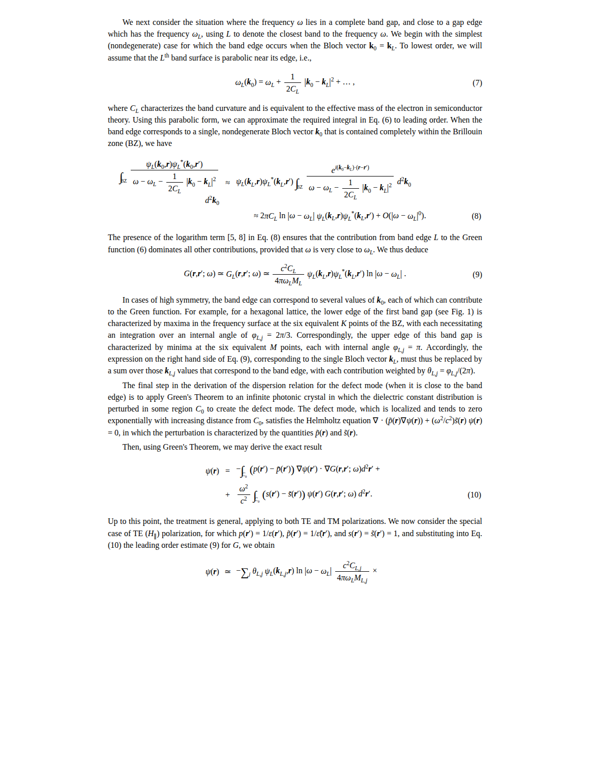We next consider the situation where the frequency ω lies in a complete band gap, and close to a gap edge which has the frequency ωL, using L to denote the closest band to the frequency ω. We begin with the simplest (nondegenerate) case for which the band edge occurs when the Bloch vector k0 = kL. To lowest order, we will assume that the Lth band surface is parabolic near its edge, i.e.,
ωL(k0) = ωL + 12CL |k0 − kL|2 + … , (7)
where CL characterizes the band curvature and is equivalent to the effective mass of the electron in semiconductor theory. Using this parabolic form, we can approximate the required integral in Eq. (6) to leading order. When the band edge corresponds to a single, nondegenerate Bloch vector k0 that is contained completely within the Brillouin zone (BZ), we have
| ∫ BZ ψ L ( k 0 , r ) ψ L * ( k 0 , r ′) ω − ω L − 1 2 C L / k 0 − k L / 2 d 2 k 0 | ≈ | ψ L ( k L , r ) ψ L * ( k L , r ′) ∫ BZ e i ( k 0 − k L )·( r − r ′) ω − ω L − 1 2 C L / k 0 − k L / 2 d 2 k 0 | |
| | | ≈ 2 πC L ln / ω − ω L / ψ L ( k L , r ) ψ L * ( k L , r ′) + O ( / ω − ω L / 0 ). | (8) |
The presence of the logarithm term [5, 8] in Eq. (8) ensures that the contribution from band edge L to the Green function (6) dominates all other contributions, provided that ω is very close to ωL. We thus deduce
G(r,r′; ω) ≃ GL(r,r′; ω) ≃ c2CL 4πωLML ψL(kL,r)ψL*(kL,r′) ln |ω − ωL| . (9)
In cases of high symmetry, the band edge can correspond to several values of k0, each of which can contribute to the Green function. For example, for a hexagonal lattice, the lower edge of the first band gap (see Fig. 1) is characterized by maxima in the frequency surface at the six equivalent K points of the BZ, with each necessitating an integration over an internal angle of φL,j = 2π/3. Correspondingly, the upper edge of this band gap is characterized by minima at the six equivalent M points, each with internal angle φL,j = π. Accordingly, the expression on the right hand side of Eq. (9), corresponding to the single Bloch vector kL, must thus be replaced by a sum over those kL,j values that correspond to the band edge, with each contribution weighted by θL,j = φL,j/(2π).
The final step in the derivation of the dispersion relation for the defect mode (when it is close to the band edge) is to apply Green's Theorem to an infinite photonic crystal in which the dielectric constant distribution is perturbed in some region C0 to create the defect mode. The defect mode, which is localized and tends to zero exponentially with increasing distance from C0, satisfies the Helmholtz equation ∇ · (p̃(r)∇ψ(r)) + (ω2/c2)s̃(r) ψ(r) = 0, in which the perturbation is characterized by the quantities p̃(r) and s̃(r).
Then, using Green's Theorem, we may derive the exact result
| ψ ( r ) | = | − ∫ C 0 ( p ( r ′) − p̃ ( r ′) ) ∇ ψ ( r ′) · ∇ G ( r , r ′; ω ) d 2 r ′ + | |
| | + | ω 2 c 2 ∫ C 0 ( s ( r ′) − s̃ ( r ′) ) ψ ( r ′) G ( r , r ′; ω ) d 2 r ′. | (10) |
Up to this point, the treatment is general, applying to both TE and TM polarizations. We now consider the special case of TE (H∥) polarization, for which p(r′) = 1/ε(r′), p̃(r′) = 1/ε̃(r′), and s(r′) = s̃(r′) = 1, and substituting into Eq. (10) the leading order estimate (9) for G, we obtain
| ψ ( r ) | ≃ | − ∑ j θ L,j ψ L ( k L,j , r ) ln / ω − ω L / c 2 C L,j 4 πω L M L,j × | |